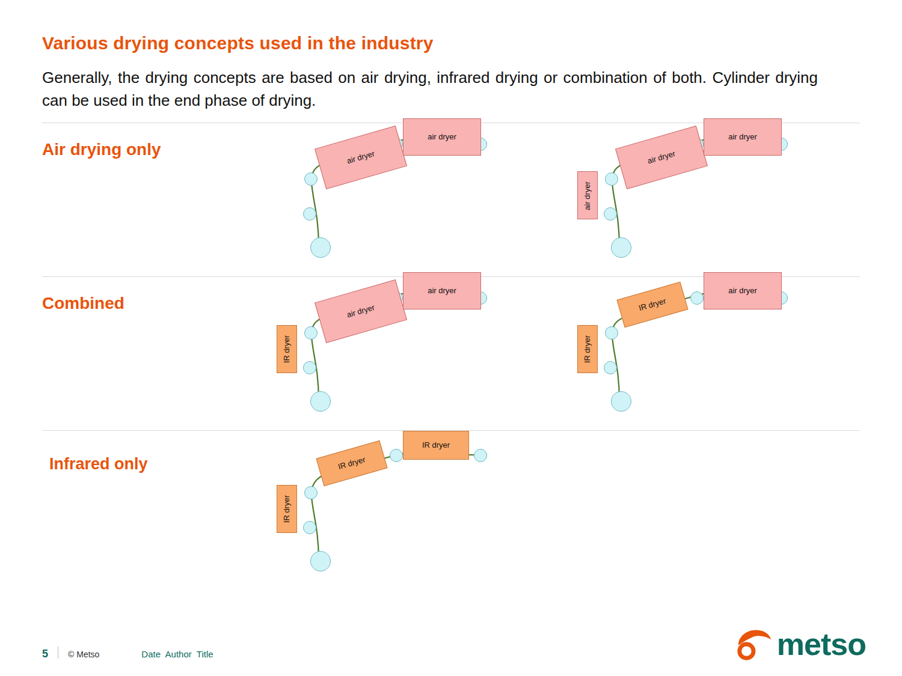Various drying concepts used in the industry
Generally, the drying concepts are based on air drying, infrared drying or combination of both. Cylinder drying can be used in the end phase of drying.
Air drying only
air dryer
air dryer
air dryer
air dryer
air dryer
Combined
IR dryer
air dryer
air dryer
IR dryer
IR dryer
air dryer
Infrared only
IR dryer
IR dryer
IR dryer
5 © Metso Date Author Title
metso